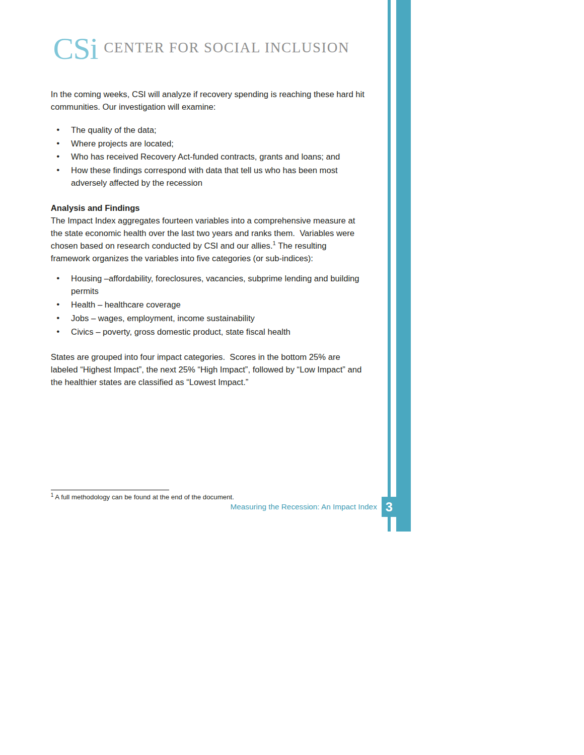CSi CENTER FOR SOCIAL INCLUSION
In the coming weeks, CSI will analyze if recovery spending is reaching these hard hit communities. Our investigation will examine:
The quality of the data;
Where projects are located;
Who has received Recovery Act-funded contracts, grants and loans; and
How these findings correspond with data that tell us who has been most adversely affected by the recession
Analysis and Findings
The Impact Index aggregates fourteen variables into a comprehensive measure at the state economic health over the last two years and ranks them. Variables were chosen based on research conducted by CSI and our allies.1 The resulting framework organizes the variables into five categories (or sub-indices):
Housing –affordability, foreclosures, vacancies, subprime lending and building permits
Health – healthcare coverage
Jobs – wages, employment, income sustainability
Civics – poverty, gross domestic product, state fiscal health
States are grouped into four impact categories. Scores in the bottom 25% are labeled “Highest Impact”, the next 25% “High Impact”, followed by “Low Impact” and the healthier states are classified as “Lowest Impact.”
1 A full methodology can be found at the end of the document.
Measuring the Recession: An Impact Index 3